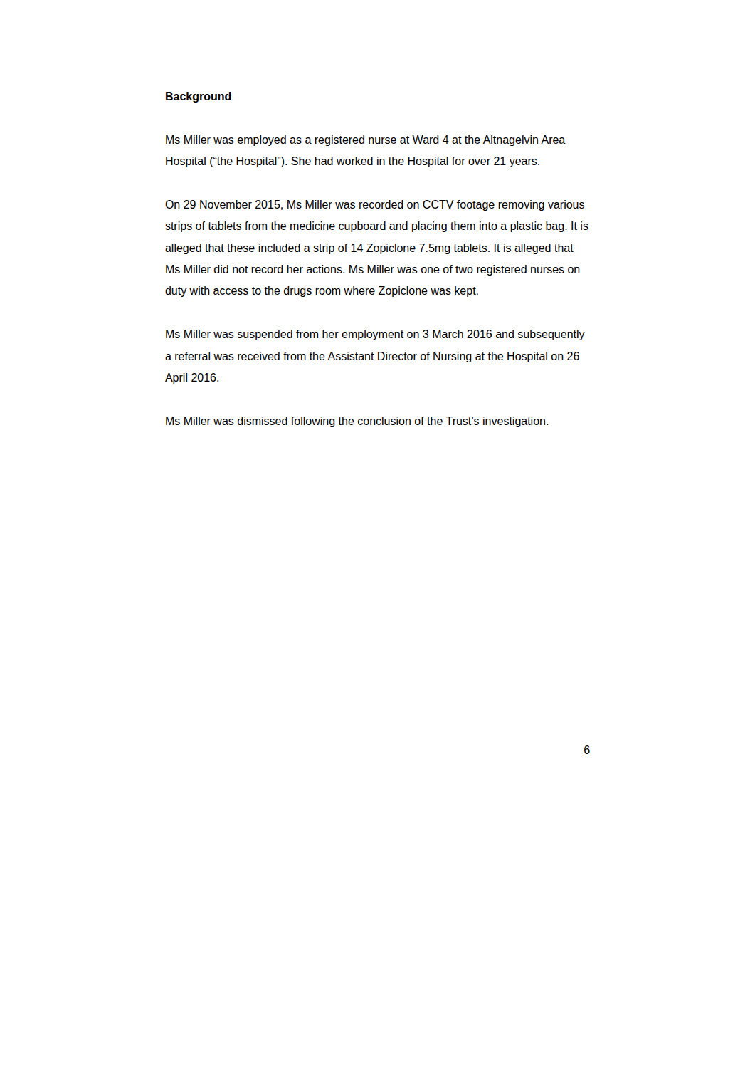Background
Ms Miller was employed as a registered nurse at Ward 4 at the Altnagelvin Area Hospital (“the Hospital”). She had worked in the Hospital for over 21 years.
On 29 November 2015, Ms Miller was recorded on CCTV footage removing various strips of tablets from the medicine cupboard and placing them into a plastic bag. It is alleged that these included a strip of 14 Zopiclone 7.5mg tablets. It is alleged that Ms Miller did not record her actions. Ms Miller was one of two registered nurses on duty with access to the drugs room where Zopiclone was kept.
Ms Miller was suspended from her employment on 3 March 2016 and subsequently a referral was received from the Assistant Director of Nursing at the Hospital on 26 April 2016.
Ms Miller was dismissed following the conclusion of the Trust’s investigation.
6